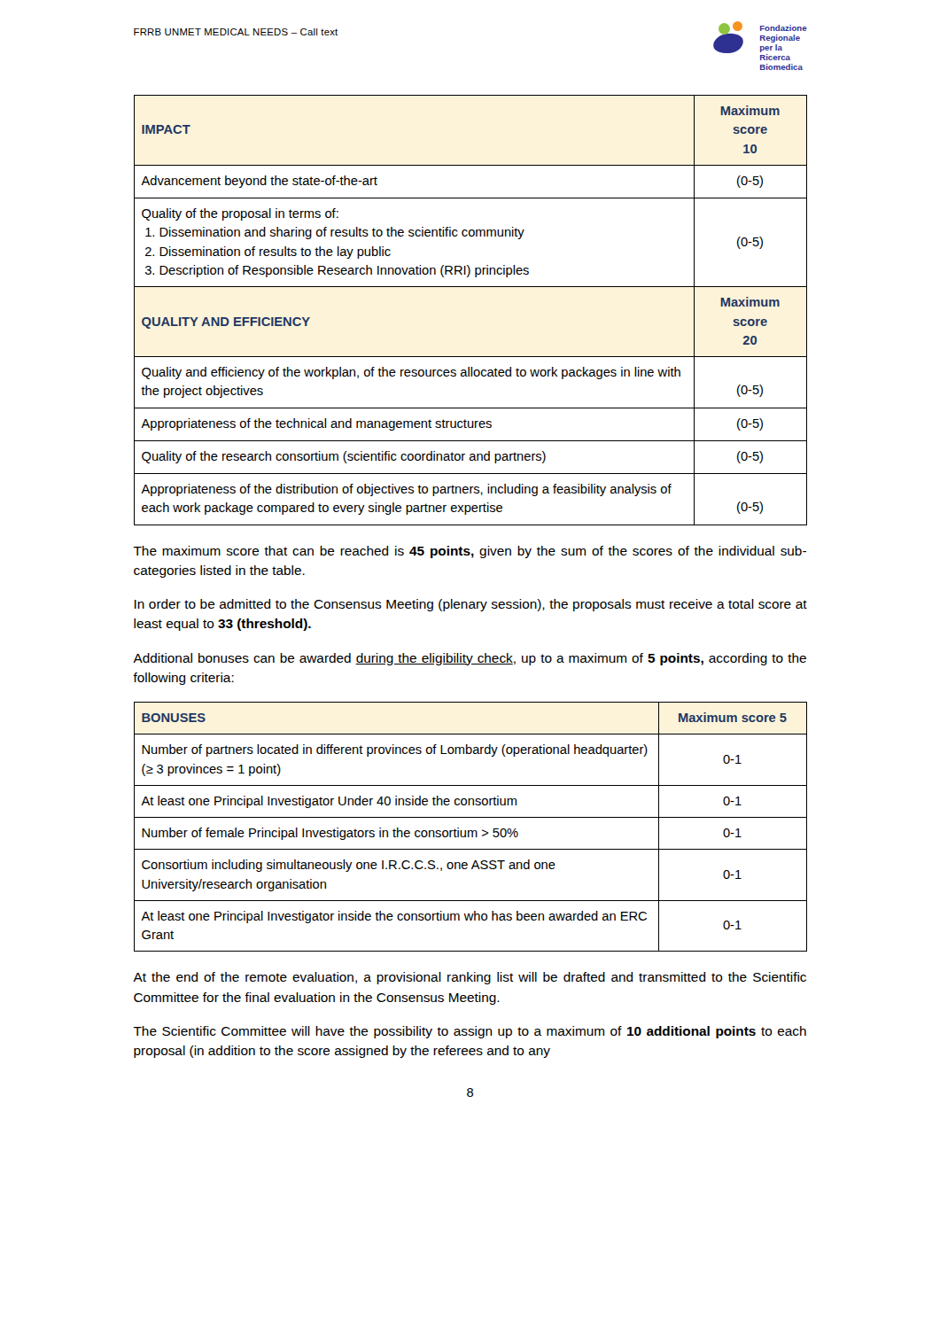FRRB UNMET MEDICAL NEEDS – Call text
Fondazione
Regionale
per la
Ricerca
Biomedica
| IMPACT | Maximum score 10 |
| Advancement beyond the state-of-the-art | (0-5) |
| Quality of the proposal in terms of: Dissemination and sharing of results to the scientific community Dissemination of results to the lay public Description of Responsible Research Innovation (RRI) principles | (0-5) |
| QUALITY AND EFFICIENCY | Maximum score 20 |
| Quality and efficiency of the workplan, of the resources allocated to work packages in line with the project objectives | (0-5) |
| Appropriateness of the technical and management structures | (0-5) |
| Quality of the research consortium (scientific coordinator and partners) | (0-5) |
| Appropriateness of the distribution of objectives to partners, including a feasibility analysis of each work package compared to every single partner expertise | (0-5) |
The maximum score that can be reached is 45 points, given by the sum of the scores of the individual sub-categories listed in the table.
In order to be admitted to the Consensus Meeting (plenary session), the proposals must receive a total score at least equal to 33 (threshold).
Additional bonuses can be awarded during the eligibility check, up to a maximum of 5 points, according to the following criteria:
| BONUSES | Maximum score 5 |
| --- | --- |
| Number of partners located in different provinces of Lombardy (operational headquarter) (≥ 3 provinces = 1 point) | 0-1 |
| At least one Principal Investigator Under 40 inside the consortium | 0-1 |
| Number of female Principal Investigators in the consortium > 50% | 0-1 |
| Consortium including simultaneously one I.R.C.C.S., one ASST and one University/research organisation | 0-1 |
| At least one Principal Investigator inside the consortium who has been awarded an ERC Grant | 0-1 |
At the end of the remote evaluation, a provisional ranking list will be drafted and transmitted to the Scientific Committee for the final evaluation in the Consensus Meeting.
The Scientific Committee will have the possibility to assign up to a maximum of 10 additional points to each proposal (in addition to the score assigned by the referees and to any
8